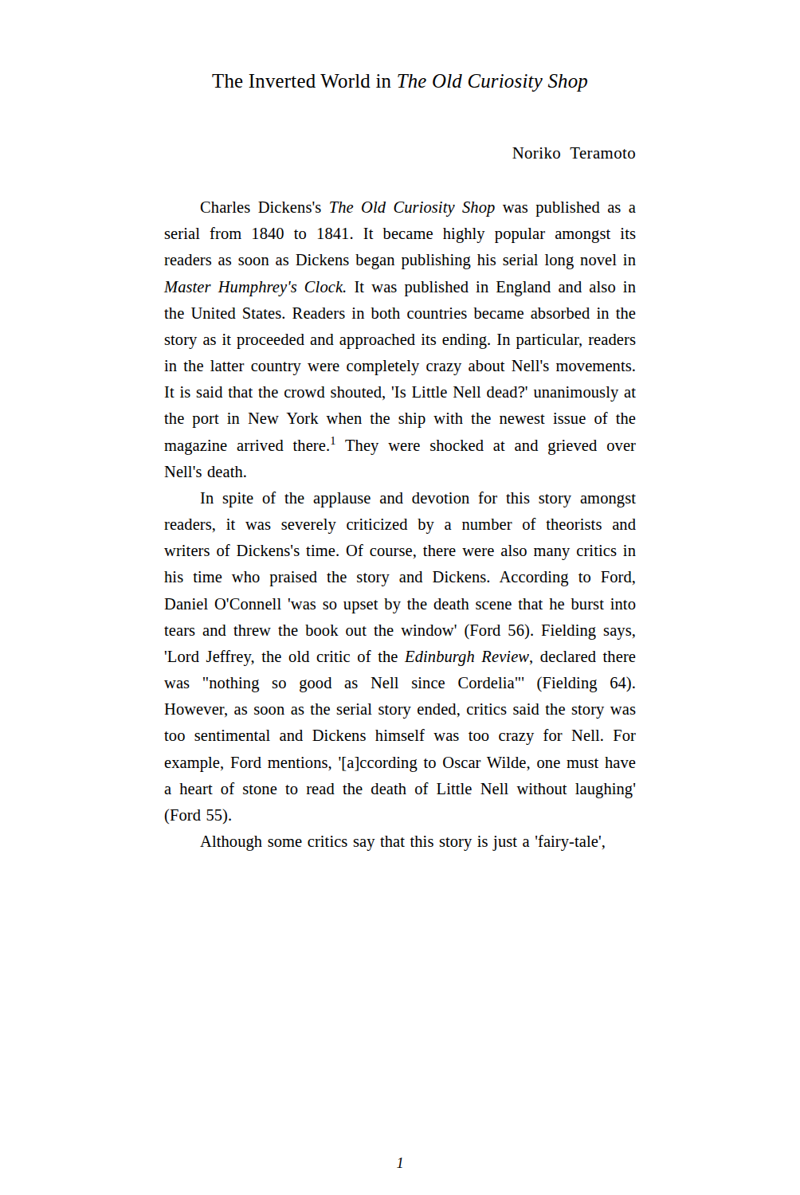The Inverted World in The Old Curiosity Shop
Noriko Teramoto
Charles Dickens's The Old Curiosity Shop was published as a serial from 1840 to 1841. It became highly popular amongst its readers as soon as Dickens began publishing his serial long novel in Master Humphrey's Clock. It was published in England and also in the United States. Readers in both countries became absorbed in the story as it proceeded and approached its ending. In particular, readers in the latter country were completely crazy about Nell's movements. It is said that the crowd shouted, 'Is Little Nell dead?' unanimously at the port in New York when the ship with the newest issue of the magazine arrived there.1 They were shocked at and grieved over Nell's death.
In spite of the applause and devotion for this story amongst readers, it was severely criticized by a number of theorists and writers of Dickens's time. Of course, there were also many critics in his time who praised the story and Dickens. According to Ford, Daniel O'Connell 'was so upset by the death scene that he burst into tears and threw the book out the window' (Ford 56). Fielding says, 'Lord Jeffrey, the old critic of the Edinburgh Review, declared there was "nothing so good as Nell since Cordelia"' (Fielding 64). However, as soon as the serial story ended, critics said the story was too sentimental and Dickens himself was too crazy for Nell. For example, Ford mentions, '[a]ccording to Oscar Wilde, one must have a heart of stone to read the death of Little Nell without laughing' (Ford 55).
Although some critics say that this story is just a 'fairy-tale',
1